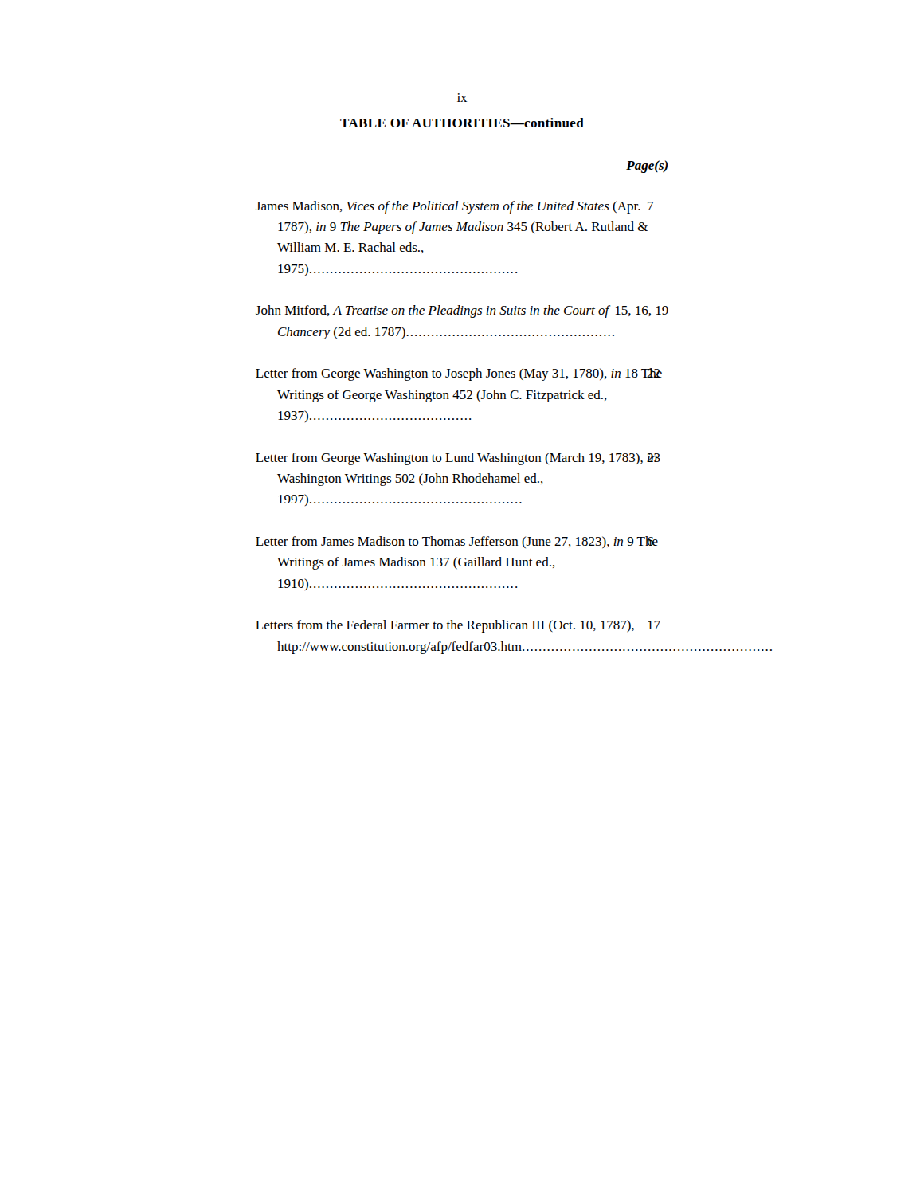ix
TABLE OF AUTHORITIES—continued
Page(s)
7 James Madison, Vices of the Political System of the United States (Apr. 1787), in 9 The Papers of James Madison 345 (Robert A. Rutland & William M. E. Rachal eds., 1975)..................................................
15, 16, 19 John Mitford, A Treatise on the Pleadings in Suits in the Court of Chancery (2d ed. 1787)..................................................
22 Letter from George Washington to Joseph Jones (May 31, 1780), in 18 The Writings of George Washington 452 (John C. Fitzpatrick ed., 1937).......................................
23 Letter from George Washington to Lund Washington (March 19, 1783), in Washington Writings 502 (John Rhodehamel ed., 1997)...................................................
6 Letter from James Madison to Thomas Jefferson (June 27, 1823), in 9 The Writings of James Madison 137 (Gaillard Hunt ed., 1910)..................................................
17 Letters from the Federal Farmer to the Republican III (Oct. 10, 1787), http://www.constitution.org/afp/fedfar03.htm............................................................